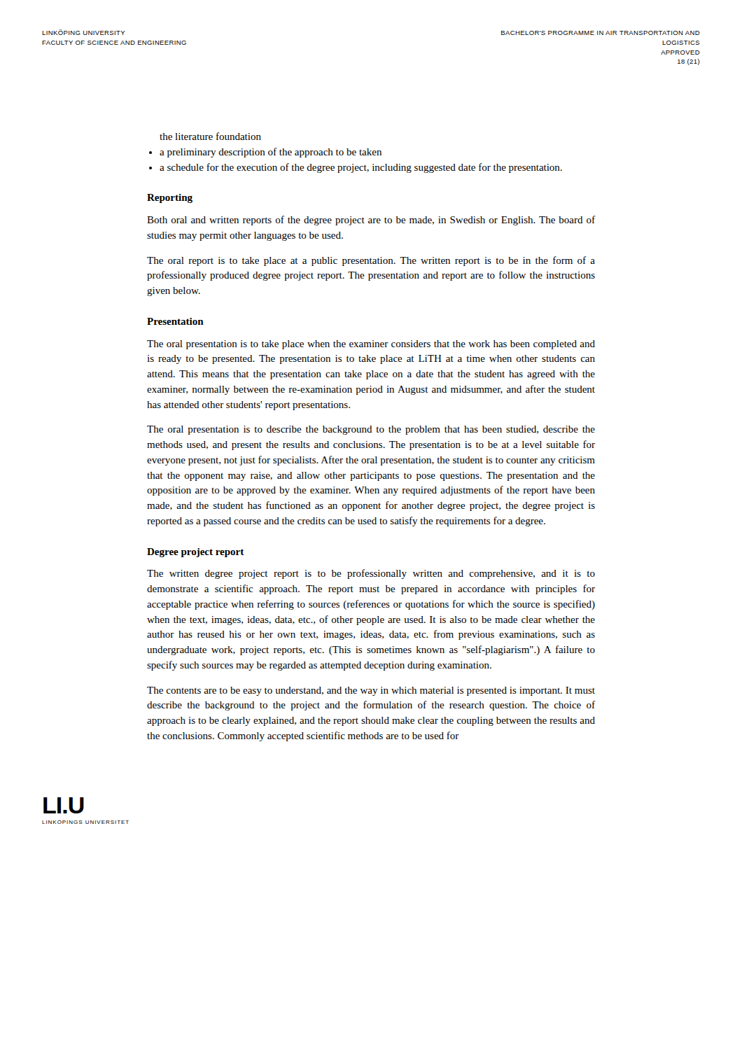LINKÖPING UNIVERSITY
FACULTY OF SCIENCE AND ENGINEERING
BACHELOR'S PROGRAMME IN AIR TRANSPORTATION AND
LOGISTICS
APPROVED
18 (21)
the literature foundation
a preliminary description of the approach to be taken
a schedule for the execution of the degree project, including suggested date for the presentation.
Reporting
Both oral and written reports of the degree project are to be made, in Swedish or English. The board of studies may permit other languages to be used.
The oral report is to take place at a public presentation. The written report is to be in the form of a professionally produced degree project report. The presentation and report are to follow the instructions given below.
Presentation
The oral presentation is to take place when the examiner considers that the work has been completed and is ready to be presented. The presentation is to take place at LiTH at a time when other students can attend. This means that the presentation can take place on a date that the student has agreed with the examiner, normally between the re-examination period in August and midsummer, and after the student has attended other students' report presentations.
The oral presentation is to describe the background to the problem that has been studied, describe the methods used, and present the results and conclusions. The presentation is to be at a level suitable for everyone present, not just for specialists. After the oral presentation, the student is to counter any criticism that the opponent may raise, and allow other participants to pose questions. The presentation and the opposition are to be approved by the examiner. When any required adjustments of the report have been made, and the student has functioned as an opponent for another degree project, the degree project is reported as a passed course and the credits can be used to satisfy the requirements for a degree.
Degree project report
The written degree project report is to be professionally written and comprehensive, and it is to demonstrate a scientific approach. The report must be prepared in accordance with principles for acceptable practice when referring to sources (references or quotations for which the source is specified) when the text, images, ideas, data, etc., of other people are used. It is also to be made clear whether the author has reused his or her own text, images, ideas, data, etc. from previous examinations, such as undergraduate work, project reports, etc. (This is sometimes known as "self-plagiarism".) A failure to specify such sources may be regarded as attempted deception during examination.
The contents are to be easy to understand, and the way in which material is presented is important. It must describe the background to the project and the formulation of the research question. The choice of approach is to be clearly explained, and the report should make clear the coupling between the results and the conclusions. Commonly accepted scientific methods are to be used for
LI.U
LINKÖPINGS UNIVERSITET